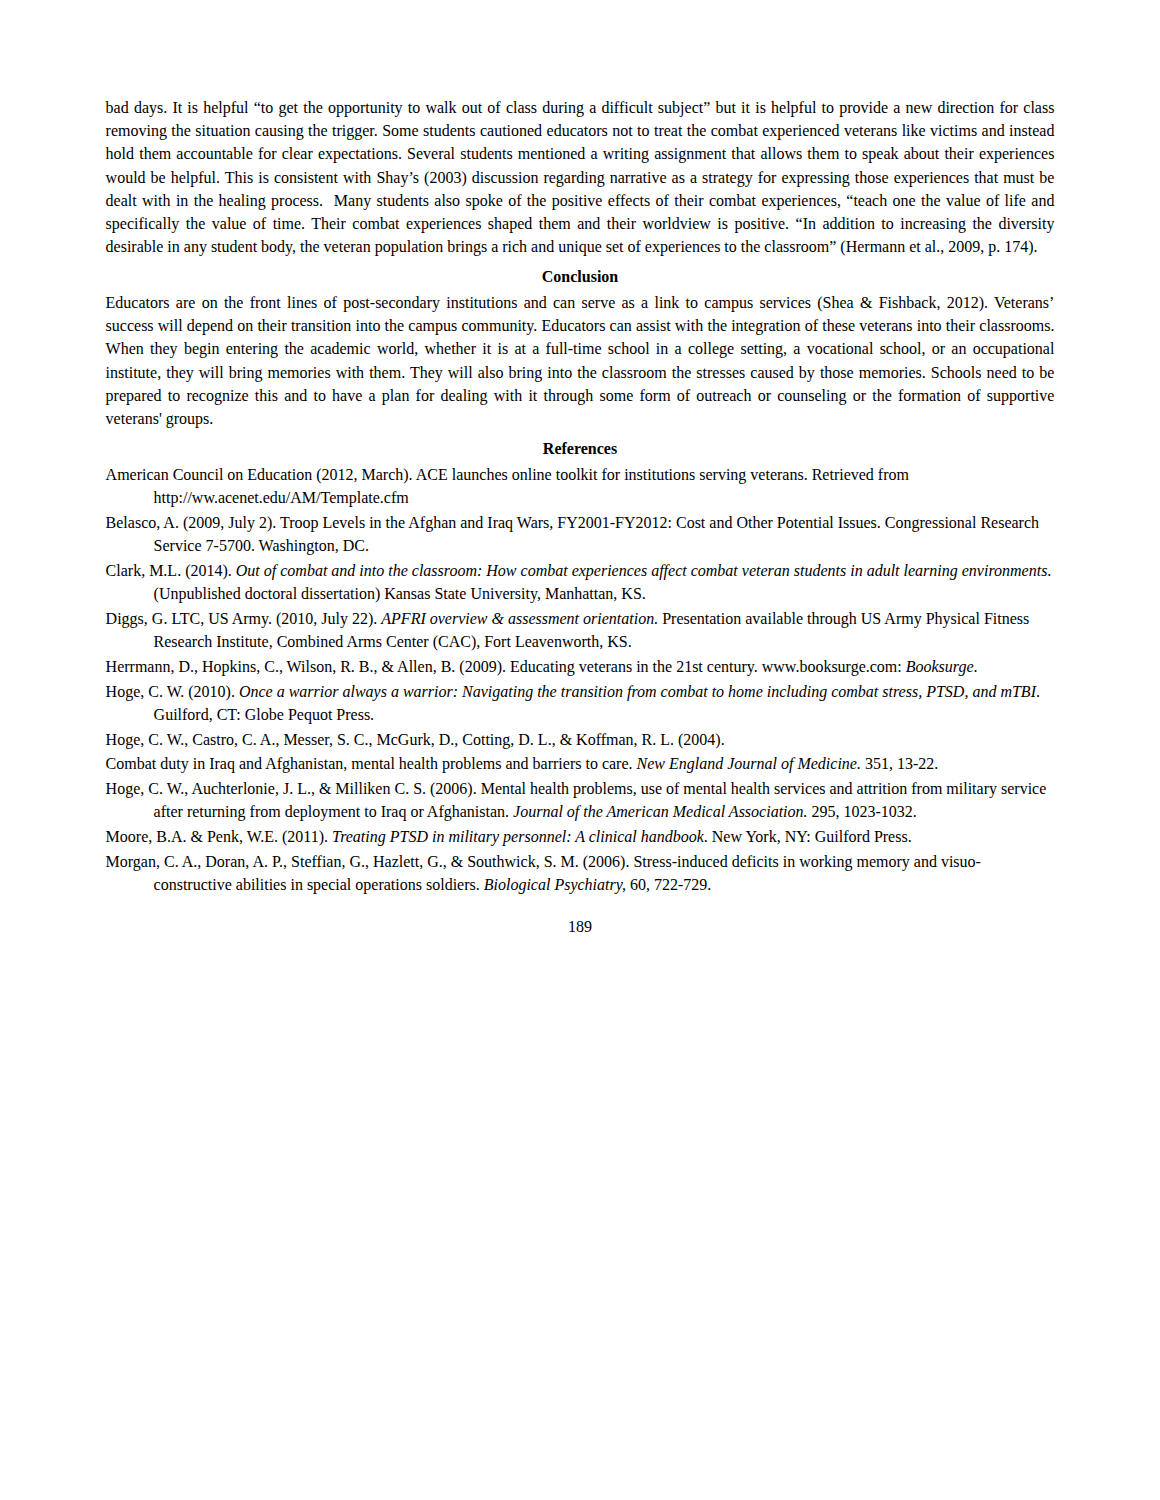bad days. It is helpful “to get the opportunity to walk out of class during a difficult subject” but it is helpful to provide a new direction for class removing the situation causing the trigger. Some students cautioned educators not to treat the combat experienced veterans like victims and instead hold them accountable for clear expectations. Several students mentioned a writing assignment that allows them to speak about their experiences would be helpful. This is consistent with Shay’s (2003) discussion regarding narrative as a strategy for expressing those experiences that must be dealt with in the healing process. Many students also spoke of the positive effects of their combat experiences, “teach one the value of life and specifically the value of time. Their combat experiences shaped them and their worldview is positive. “In addition to increasing the diversity desirable in any student body, the veteran population brings a rich and unique set of experiences to the classroom” (Hermann et al., 2009, p. 174).
Conclusion
Educators are on the front lines of post-secondary institutions and can serve as a link to campus services (Shea & Fishback, 2012). Veterans’ success will depend on their transition into the campus community. Educators can assist with the integration of these veterans into their classrooms. When they begin entering the academic world, whether it is at a full-time school in a college setting, a vocational school, or an occupational institute, they will bring memories with them. They will also bring into the classroom the stresses caused by those memories. Schools need to be prepared to recognize this and to have a plan for dealing with it through some form of outreach or counseling or the formation of supportive veterans' groups.
References
American Council on Education (2012, March). ACE launches online toolkit for institutions serving veterans. Retrieved from http://ww.acenet.edu/AM/Template.cfm
Belasco, A. (2009, July 2). Troop Levels in the Afghan and Iraq Wars, FY2001-FY2012: Cost and Other Potential Issues. Congressional Research Service 7-5700. Washington, DC.
Clark, M.L. (2014). Out of combat and into the classroom: How combat experiences affect combat veteran students in adult learning environments. (Unpublished doctoral dissertation) Kansas State University, Manhattan, KS.
Diggs, G. LTC, US Army. (2010, July 22). APFRI overview & assessment orientation. Presentation available through US Army Physical Fitness Research Institute, Combined Arms Center (CAC), Fort Leavenworth, KS.
Herrmann, D., Hopkins, C., Wilson, R. B., & Allen, B. (2009). Educating veterans in the 21st century. www.booksurge.com: Booksurge.
Hoge, C. W. (2010). Once a warrior always a warrior: Navigating the transition from combat to home including combat stress, PTSD, and mTBI. Guilford, CT: Globe Pequot Press.
Hoge, C. W., Castro, C. A., Messer, S. C., McGurk, D., Cotting, D. L., & Koffman, R. L. (2004).
Combat duty in Iraq and Afghanistan, mental health problems and barriers to care. New England Journal of Medicine. 351, 13-22.
Hoge, C. W., Auchterlonie, J. L., & Milliken C. S. (2006). Mental health problems, use of mental health services and attrition from military service after returning from deployment to Iraq or Afghanistan. Journal of the American Medical Association. 295, 1023-1032.
Moore, B.A. & Penk, W.E. (2011). Treating PTSD in military personnel: A clinical handbook. New York, NY: Guilford Press.
Morgan, C. A., Doran, A. P., Steffian, G., Hazlett, G., & Southwick, S. M. (2006). Stress-induced deficits in working memory and visuo-constructive abilities in special operations soldiers. Biological Psychiatry, 60, 722-729.
189